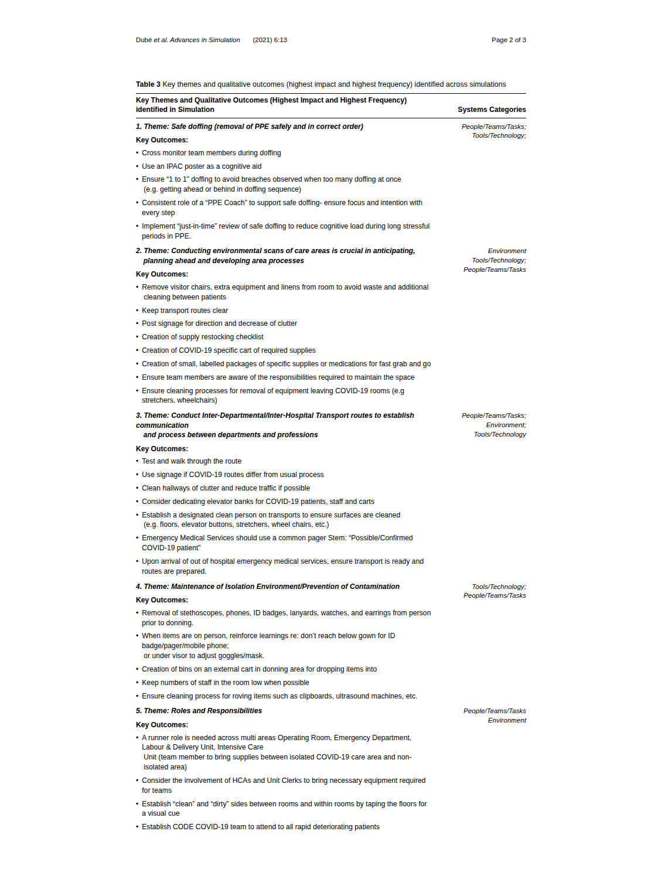Dubé et al. Advances in Simulation (2021) 6:13
Page 2 of 3
Table 3 Key themes and qualitative outcomes (highest impact and highest frequency) identified across simulations
| Key Themes and Qualitative Outcomes (Highest Impact and Highest Frequency) identified in Simulation | Systems Categories |
| --- | --- |
| 1. Theme: Safe doffing (removal of PPE safely and in correct order) Key Outcomes: Cross monitor team members during doffing Use an IPAC poster as a cognitive aid Ensure “1 to 1” doffing to avoid breaches observed when too many doffing at once (e.g. getting ahead or behind in doffing sequence) Consistent role of a “PPE Coach” to support safe doffing- ensure focus and intention with every step Implement “just-in-time” review of safe doffing to reduce cognitive load during long stressful periods in PPE. | People/Teams/Tasks; Tools/Technology; |
| 2. Theme: Conducting environmental scans of care areas is crucial in anticipating, planning ahead and developing area processes Key Outcomes: Remove visitor chairs, extra equipment and linens from room to avoid waste and additional cleaning between patients Keep transport routes clear Post signage for direction and decrease of clutter Creation of supply restocking checklist Creation of COVID-19 specific cart of required supplies Creation of small, labelled packages of specific supplies or medications for fast grab and go Ensure team members are aware of the responsibilities required to maintain the space Ensure cleaning processes for removal of equipment leaving COVID-19 rooms (e.g stretchers, wheelchairs) | Environment Tools/Technology; People/Teams/Tasks |
| 3. Theme: Conduct Inter-Departmental/Inter-Hospital Transport routes to establish communication and process between departments and professions Key Outcomes: Test and walk through the route Use signage if COVID-19 routes differ from usual process Clean hallways of clutter and reduce traffic if possible Consider dedicating elevator banks for COVID-19 patients, staff and carts Establish a designated clean person on transports to ensure surfaces are cleaned (e.g. floors, elevator buttons, stretchers, wheel chairs, etc.) Emergency Medical Services should use a common pager Stem: “Possible/Confirmed COVID-19 patient” Upon arrival of out of hospital emergency medical services, ensure transport is ready and routes are prepared. | People/Teams/Tasks; Environment; Tools/Technology |
| 4. Theme: Maintenance of Isolation Environment/Prevention of Contamination Key Outcomes: Removal of stethoscopes, phones, ID badges, lanyards, watches, and earrings from person prior to donning. When items are on person, reinforce learnings re: don’t reach below gown for ID badge/pager/mobile phone; or under visor to adjust goggles/mask. Creation of bins on an external cart in donning area for dropping items into Keep numbers of staff in the room low when possible Ensure cleaning process for roving items such as clipboards, ultrasound machines, etc. | Tools/Technology; People/Teams/Tasks |
| 5. Theme: Roles and Responsibilities Key Outcomes: A runner role is needed across multi areas Operating Room, Emergency Department, Labour & Delivery Unit, Intensive Care Unit (team member to bring supplies between isolated COVID-19 care area and non-isolated area) Consider the involvement of HCAs and Unit Clerks to bring necessary equipment required for teams Establish “clean” and “dirty” sides between rooms and within rooms by taping the floors for a visual cue Establish CODE COVID-19 team to attend to all rapid deteriorating patients | People/Teams/Tasks Environment |